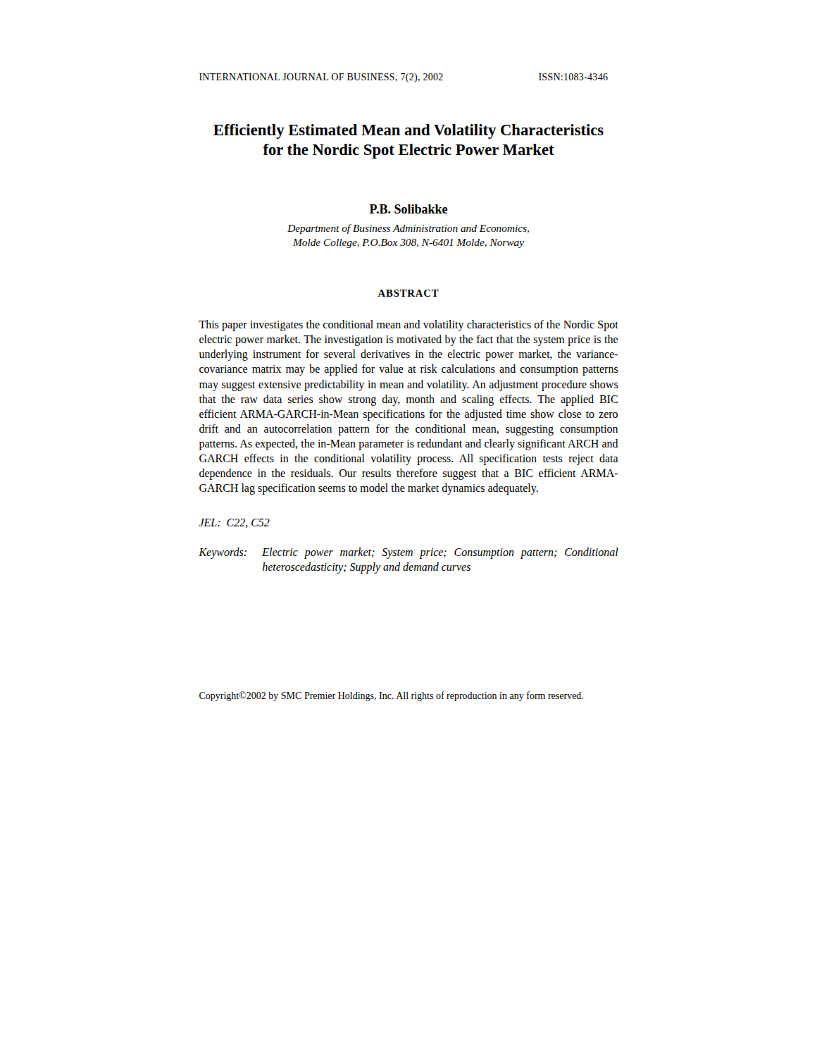INTERNATIONAL JOURNAL OF BUSINESS, 7(2), 2002 ISSN:1083-4346
Efficiently Estimated Mean and Volatility Characteristics for the Nordic Spot Electric Power Market
P.B. Solibakke
Department of Business Administration and Economics,
Molde College, P.O.Box 308, N-6401 Molde, Norway
ABSTRACT
This paper investigates the conditional mean and volatility characteristics of the Nordic Spot electric power market. The investigation is motivated by the fact that the system price is the underlying instrument for several derivatives in the electric power market, the variance-covariance matrix may be applied for value at risk calculations and consumption patterns may suggest extensive predictability in mean and volatility. An adjustment procedure shows that the raw data series show strong day, month and scaling effects. The applied BIC efficient ARMA-GARCH-in-Mean specifications for the adjusted time show close to zero drift and an autocorrelation pattern for the conditional mean, suggesting consumption patterns. As expected, the in-Mean parameter is redundant and clearly significant ARCH and GARCH effects in the conditional volatility process. All specification tests reject data dependence in the residuals. Our results therefore suggest that a BIC efficient ARMA-GARCH lag specification seems to model the market dynamics adequately.
JEL: C22, C52
Keywords: Electric power market; System price; Consumption pattern; Conditional heteroscedasticity; Supply and demand curves
Copyright©2002 by SMC Premier Holdings, Inc. All rights of reproduction in any form reserved.